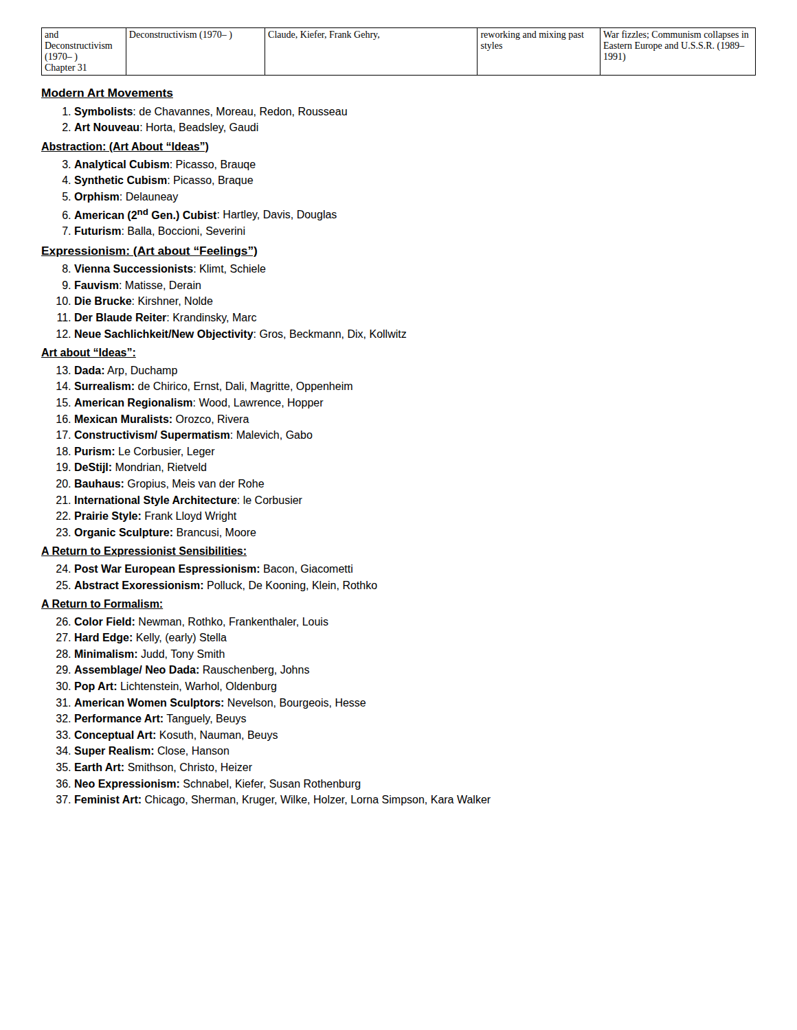| and Deconstructivism (1970– ) Chapter 31 | Deconstructivism (1970– ) | Claude, Kiefer, Frank Gehry, | reworking and mixing past styles | War fizzles; Communism collapses in Eastern Europe and U.S.S.R. (1989–1991) |
Modern Art Movements
Symbolists: de Chavannes, Moreau, Redon, Rousseau
Art Nouveau: Horta, Beadsley, Gaudi
Abstraction: (Art About “Ideas”)
Analytical Cubism: Picasso, Brauqe
Synthetic Cubism: Picasso, Braque
Orphism: Delauneay
American (2nd Gen.) Cubist: Hartley, Davis, Douglas
Futurism: Balla, Boccioni, Severini
Expressionism: (Art about “Feelings”)
Vienna Successionists: Klimt, Schiele
Fauvism: Matisse, Derain
Die Brucke: Kirshner, Nolde
Der Blaude Reiter: Krandinsky, Marc
Neue Sachlichkeit/New Objectivity: Gros, Beckmann, Dix, Kollwitz
Art about “Ideas”:
Dada: Arp, Duchamp
Surrealism: de Chirico, Ernst, Dali, Magritte, Oppenheim
American Regionalism: Wood, Lawrence, Hopper
Mexican Muralists: Orozco, Rivera
Constructivism/ Supermatism: Malevich, Gabo
Purism: Le Corbusier, Leger
DeStijl: Mondrian, Rietveld
Bauhaus: Gropius, Meis van der Rohe
International Style Architecture: le Corbusier
Prairie Style: Frank Lloyd Wright
Organic Sculpture: Brancusi, Moore
A Return to Expressionist Sensibilities:
Post War European Espressionism: Bacon, Giacometti
Abstract Exoressionism: Polluck, De Kooning, Klein, Rothko
A Return to Formalism:
Color Field: Newman, Rothko, Frankenthaler, Louis
Hard Edge: Kelly, (early) Stella
Minimalism: Judd, Tony Smith
Assemblage/ Neo Dada: Rauschenberg, Johns
Pop Art: Lichtenstein, Warhol, Oldenburg
American Women Sculptors: Nevelson, Bourgeois, Hesse
Performance Art: Tanguely, Beuys
Conceptual Art: Kosuth, Nauman, Beuys
Super Realism: Close, Hanson
Earth Art: Smithson, Christo, Heizer
Neo Expressionism: Schnabel, Kiefer, Susan Rothenburg
Feminist Art: Chicago, Sherman, Kruger, Wilke, Holzer, Lorna Simpson, Kara Walker